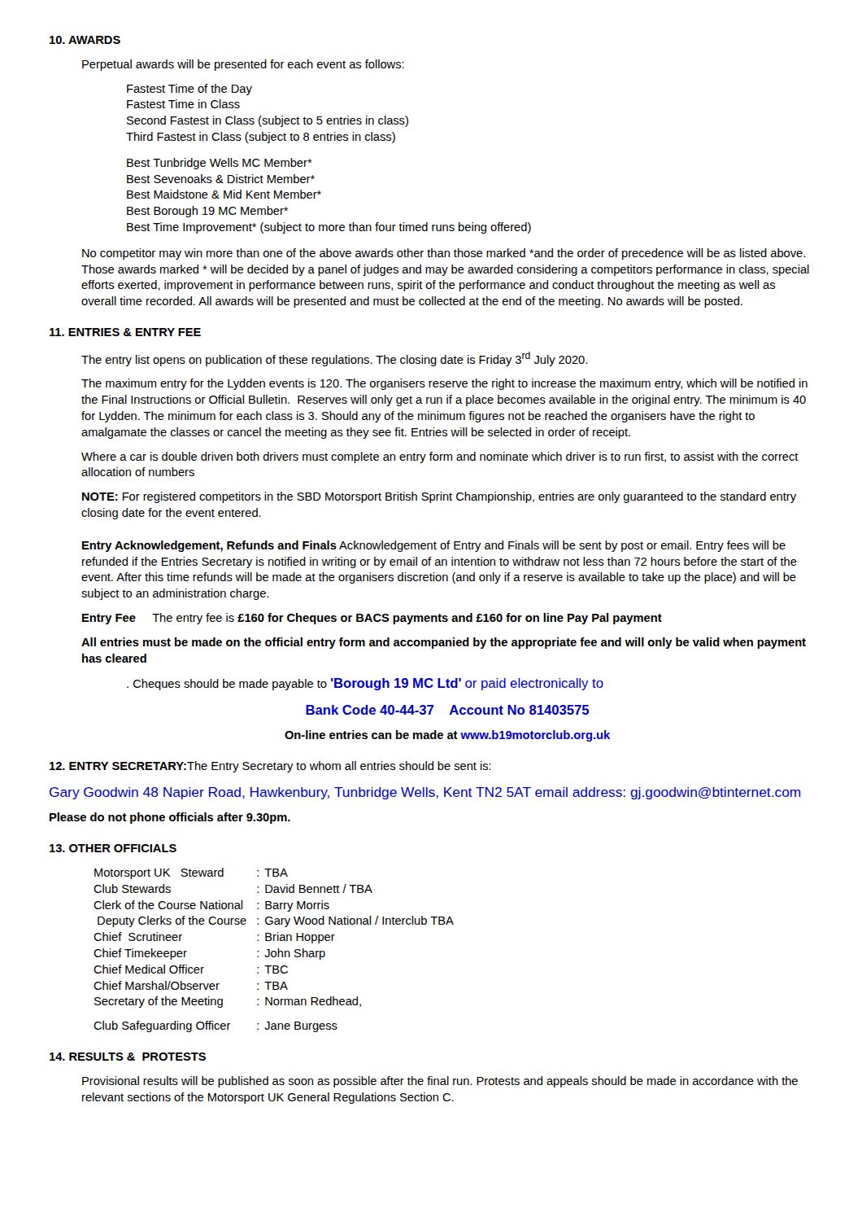10. AWARDS
Perpetual awards will be presented for each event as follows:
Fastest Time of the Day
Fastest Time in Class
Second Fastest in Class (subject to 5 entries in class)
Third Fastest in Class (subject to 8 entries in class)
Best Tunbridge Wells MC Member*
Best Sevenoaks & District Member*
Best Maidstone & Mid Kent Member*
Best Borough 19 MC Member*
Best Time Improvement* (subject to more than four timed runs being offered)
No competitor may win more than one of the above awards other than those marked *and the order of precedence will be as listed above. Those awards marked * will be decided by a panel of judges and may be awarded considering a competitors performance in class, special efforts exerted, improvement in performance between runs, spirit of the performance and conduct throughout the meeting as well as overall time recorded. All awards will be presented and must be collected at the end of the meeting. No awards will be posted.
11. ENTRIES & ENTRY FEE
The entry list opens on publication of these regulations. The closing date is Friday 3rd July 2020.
The maximum entry for the Lydden events is 120. The organisers reserve the right to increase the maximum entry, which will be notified in the Final Instructions or Official Bulletin. Reserves will only get a run if a place becomes available in the original entry. The minimum is 40 for Lydden. The minimum for each class is 3. Should any of the minimum figures not be reached the organisers have the right to amalgamate the classes or cancel the meeting as they see fit. Entries will be selected in order of receipt.
Where a car is double driven both drivers must complete an entry form and nominate which driver is to run first, to assist with the correct allocation of numbers
NOTE: For registered competitors in the SBD Motorsport British Sprint Championship, entries are only guaranteed to the standard entry closing date for the event entered.
Entry Acknowledgement, Refunds and Finals Acknowledgement of Entry and Finals will be sent by post or email. Entry fees will be refunded if the Entries Secretary is notified in writing or by email of an intention to withdraw not less than 72 hours before the start of the event. After this time refunds will be made at the organisers discretion (and only if a reserve is available to take up the place) and will be subject to an administration charge.
Entry Fee The entry fee is £160 for Cheques or BACS payments and £160 for on line Pay Pal payment
All entries must be made on the official entry form and accompanied by the appropriate fee and will only be valid when payment has cleared
. Cheques should be made payable to 'Borough 19 MC Ltd' or paid electronically to
Bank Code 40-44-37 Account No 81403575
On-line entries can be made at www.b19motorclub.org.uk
12. ENTRY SECRETARY:The Entry Secretary to whom all entries should be sent is:
Gary Goodwin 48 Napier Road, Hawkenbury, Tunbridge Wells, Kent TN2 5AT email address: gj.goodwin@btinternet.com
Please do not phone officials after 9.30pm.
13. OTHER OFFICIALS
| Motorsport UK Steward | : | TBA |
| Club Stewards | : | David Bennett / TBA |
| Clerk of the Course National | : | Barry Morris |
| Deputy Clerks of the Course | : | Gary Wood National / Interclub TBA |
| Chief Scrutineer | : | Brian Hopper |
| Chief Timekeeper | : | John Sharp |
| Chief Medical Officer | : | TBC |
| Chief Marshal/Observer | : | TBA |
| Secretary of the Meeting | : | Norman Redhead, |
| Club Safeguarding Officer | : | Jane Burgess |
14. RESULTS & PROTESTS
Provisional results will be published as soon as possible after the final run. Protests and appeals should be made in accordance with the relevant sections of the Motorsport UK General Regulations Section C.